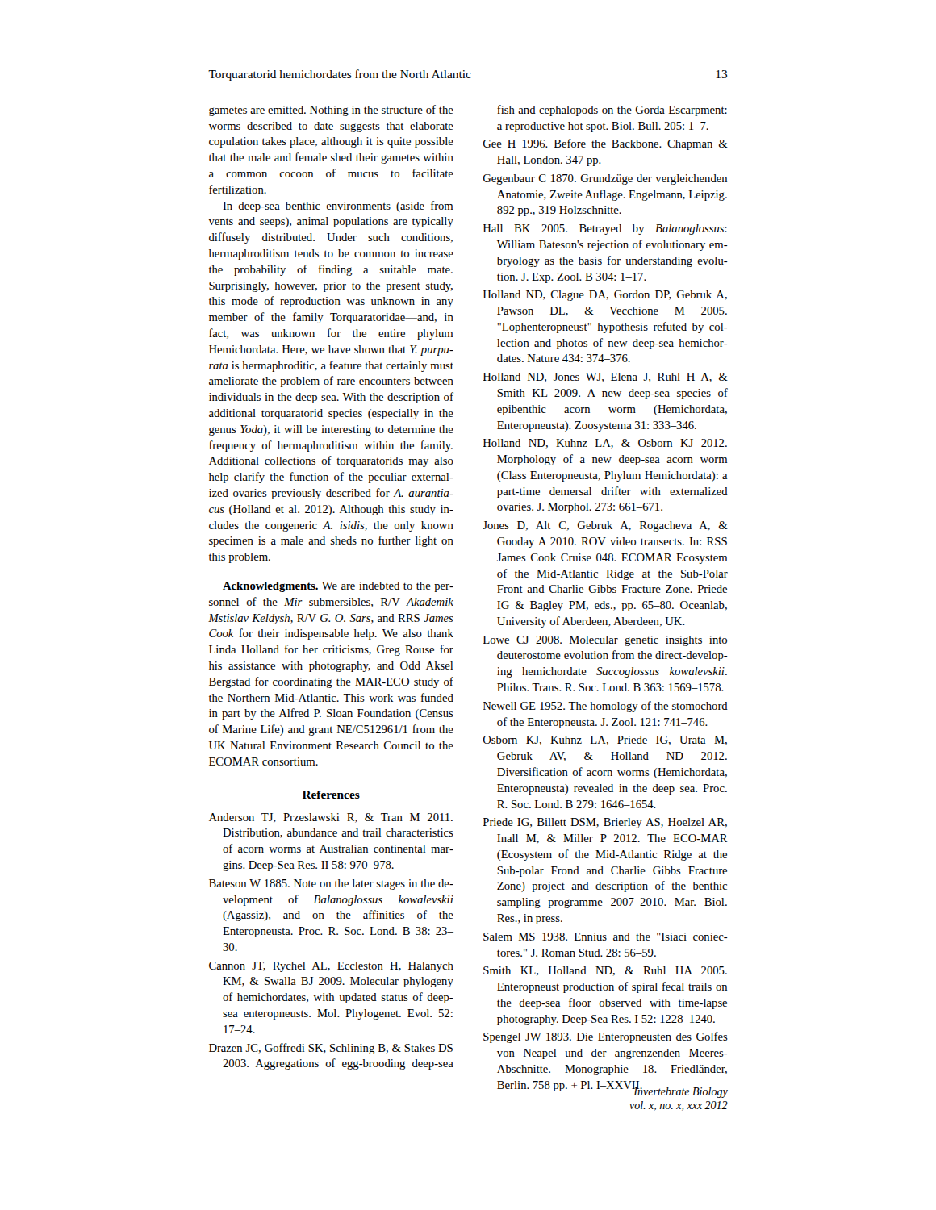Torquaratorid hemichordates from the North Atlantic 13
gametes are emitted. Nothing in the structure of the worms described to date suggests that elaborate copulation takes place, although it is quite possible that the male and female shed their gametes within a common cocoon of mucus to facilitate fertilization.
In deep-sea benthic environments (aside from vents and seeps), animal populations are typically diffusely distributed. Under such conditions, hermaphroditism tends to be common to increase the probability of finding a suitable mate. Surprisingly, however, prior to the present study, this mode of reproduction was unknown in any member of the family Torquaratoridae—and, in fact, was unknown for the entire phylum Hemichordata. Here, we have shown that Y. purpurata is hermaphroditic, a feature that certainly must ameliorate the problem of rare encounters between individuals in the deep sea. With the description of additional torquaratorid species (especially in the genus Yoda), it will be interesting to determine the frequency of hermaphroditism within the family. Additional collections of torquaratorids may also help clarify the function of the peculiar externalized ovaries previously described for A. aurantiacus (Holland et al. 2012). Although this study includes the congeneric A. isidis, the only known specimen is a male and sheds no further light on this problem.
Acknowledgments. We are indebted to the personnel of the Mir submersibles, R/V Akademik Mstislav Keldysh, R/V G. O. Sars, and RRS James Cook for their indispensable help. We also thank Linda Holland for her criticisms, Greg Rouse for his assistance with photography, and Odd Aksel Bergstad for coordinating the MAR-ECO study of the Northern Mid-Atlantic. This work was funded in part by the Alfred P. Sloan Foundation (Census of Marine Life) and grant NE/C512961/1 from the UK Natural Environment Research Council to the ECOMAR consortium.
References
Anderson TJ, Przeslawski R, & Tran M 2011. Distribution, abundance and trail characteristics of acorn worms at Australian continental margins. Deep-Sea Res. II 58: 970–978.
Bateson W 1885. Note on the later stages in the development of Balanoglossus kowalevskii (Agassiz), and on the affinities of the Enteropneusta. Proc. R. Soc. Lond. B 38: 23–30.
Cannon JT, Rychel AL, Eccleston H, Halanych KM, & Swalla BJ 2009. Molecular phylogeny of hemichordates, with updated status of deep-sea enteropneusts. Mol. Phylogenet. Evol. 52: 17–24.
Drazen JC, Goffredi SK, Schlining B, & Stakes DS 2003. Aggregations of egg-brooding deep-sea fish and cephalopods on the Gorda Escarpment: a reproductive hot spot. Biol. Bull. 205: 1–7.
Gee H 1996. Before the Backbone. Chapman & Hall, London. 347 pp.
Gegenbaur C 1870. Grundzüge der vergleichenden Anatomie, Zweite Auflage. Engelmann, Leipzig. 892 pp., 319 Holzschnitte.
Hall BK 2005. Betrayed by Balanoglossus: William Bateson's rejection of evolutionary embryology as the basis for understanding evolution. J. Exp. Zool. B 304: 1–17.
Holland ND, Clague DA, Gordon DP, Gebruk A, Pawson DL, & Vecchione M 2005. "Lophenteropneust" hypothesis refuted by collection and photos of new deep-sea hemichordates. Nature 434: 374–376.
Holland ND, Jones WJ, Elena J, Ruhl H A, & Smith KL 2009. A new deep-sea species of epibenthic acorn worm (Hemichordata, Enteropneusta). Zoosystema 31: 333–346.
Holland ND, Kuhnz LA, & Osborn KJ 2012. Morphology of a new deep-sea acorn worm (Class Enteropneusta, Phylum Hemichordata): a part-time demersal drifter with externalized ovaries. J. Morphol. 273: 661–671.
Jones D, Alt C, Gebruk A, Rogacheva A, & Gooday A 2010. ROV video transects. In: RSS James Cook Cruise 048. ECOMAR Ecosystem of the Mid-Atlantic Ridge at the Sub-Polar Front and Charlie Gibbs Fracture Zone. Priede IG & Bagley PM, eds., pp. 65–80. Oceanlab, University of Aberdeen, Aberdeen, UK.
Lowe CJ 2008. Molecular genetic insights into deuterostome evolution from the direct-developing hemichordate Saccoglossus kowalevskii. Philos. Trans. R. Soc. Lond. B 363: 1569–1578.
Newell GE 1952. The homology of the stomochord of the Enteropneusta. J. Zool. 121: 741–746.
Osborn KJ, Kuhnz LA, Priede IG, Urata M, Gebruk AV, & Holland ND 2012. Diversification of acorn worms (Hemichordata, Enteropneusta) revealed in the deep sea. Proc. R. Soc. Lond. B 279: 1646–1654.
Priede IG, Billett DSM, Brierley AS, Hoelzel AR, Inall M, & Miller P 2012. The ECO-MAR (Ecosystem of the Mid-Atlantic Ridge at the Sub-polar Frond and Charlie Gibbs Fracture Zone) project and description of the benthic sampling programme 2007–2010. Mar. Biol. Res., in press.
Salem MS 1938. Ennius and the "Isiaci coniectores." J. Roman Stud. 28: 56–59.
Smith KL, Holland ND, & Ruhl HA 2005. Enteropneust production of spiral fecal trails on the deep-sea floor observed with time-lapse photography. Deep-Sea Res. I 52: 1228–1240.
Spengel JW 1893. Die Enteropneusten des Golfes von Neapel und der angrenzenden Meeres-Abschnitte. Monographie 18. Friedländer, Berlin. 758 pp. + Pl. I–XXVII.
Invertebrate Biology
vol. x, no. x, xxx 2012